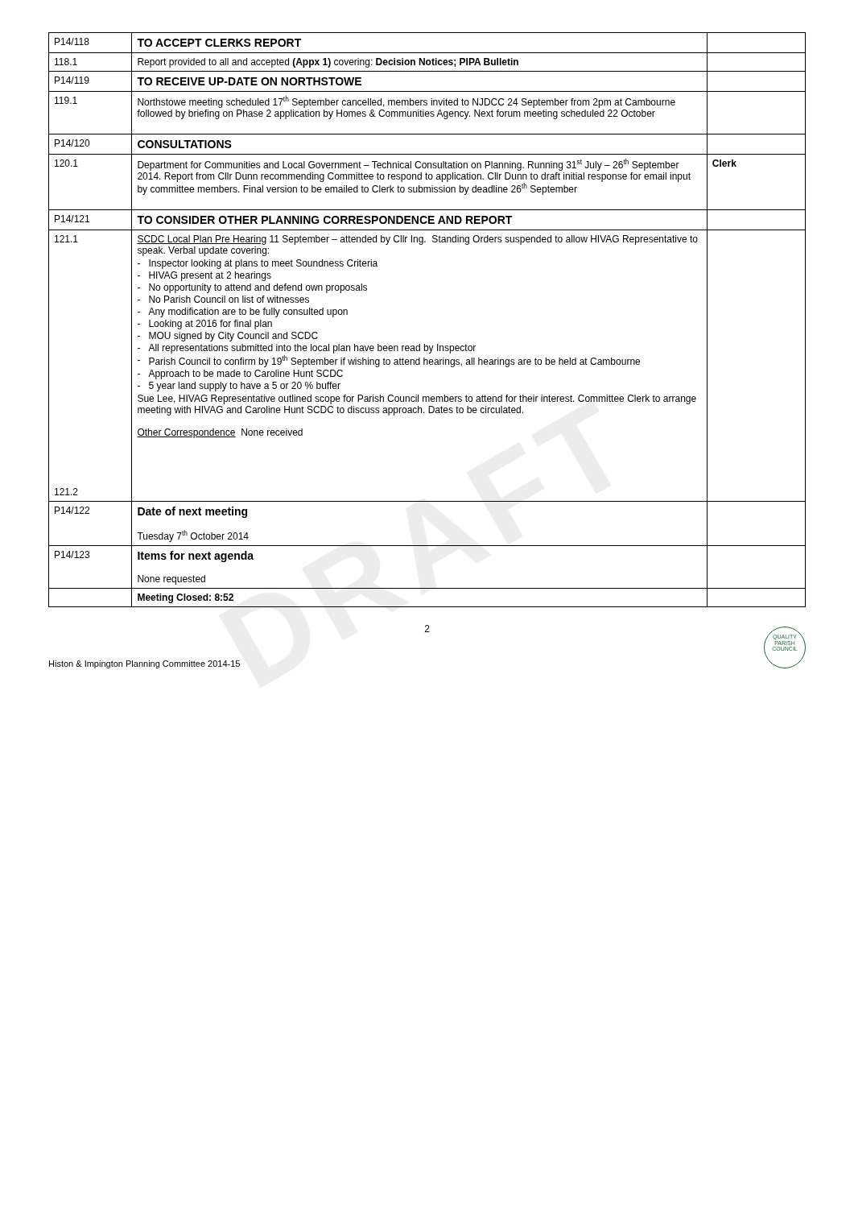DRAFT
| P14/118 | TO ACCEPT CLERKS REPORT | |
| 118.1 | Report provided to all and accepted (Appx 1) covering: Decision Notices; PIPA Bulletin | |
| P14/119 | TO RECEIVE UP-DATE ON NORTHSTOWE | |
| 119.1 | Northstowe meeting scheduled 17 th September cancelled, members invited to NJDCC 24 September from 2pm at Cambourne followed by briefing on Phase 2 application by Homes & Communities Agency. Next forum meeting scheduled 22 October | |
| P14/120 | CONSULTATIONS | |
| 120.1 | Department for Communities and Local Government – Technical Consultation on Planning. Running 31 st July – 26 th September 2014. Report from Cllr Dunn recommending Committee to respond to application. Cllr Dunn to draft initial response for email input by committee members. Final version to be emailed to Clerk to submission by deadline 26 th September | Clerk |
| P14/121 | TO CONSIDER OTHER PLANNING CORRESPONDENCE AND REPORT | |
| 121.1 121.2 | SCDC Local Plan Pre Hearing 11 September – attended by Cllr Ing. Standing Orders suspended to allow HIVAG Representative to speak. Verbal update covering: Inspector looking at plans to meet Soundness Criteria HIVAG present at 2 hearings No opportunity to attend and defend own proposals No Parish Council on list of witnesses Any modification are to be fully consulted upon Looking at 2016 for final plan MOU signed by City Council and SCDC All representations submitted into the local plan have been read by Inspector Parish Council to confirm by 19 th September if wishing to attend hearings, all hearings are to be held at Cambourne Approach to be made to Caroline Hunt SCDC 5 year land supply to have a 5 or 20 % buffer Sue Lee, HIVAG Representative outlined scope for Parish Council members to attend for their interest. Committee Clerk to arrange meeting with HIVAG and Caroline Hunt SCDC to discuss approach. Dates to be circulated. Other Correspondence None received | |
| P14/122 | Date of next meeting Tuesday 7 th October 2014 | |
| P14/123 | Items for next agenda None requested | |
| | Meeting Closed: 8:52 | |
2
Histon & Impington Planning Committee 2014-15
QUALITY
PARISH
COUNCIL